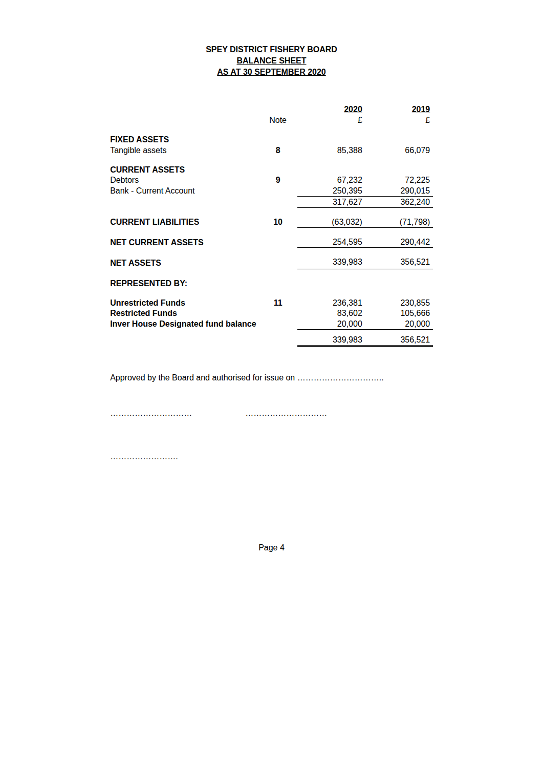SPEY DISTRICT FISHERY BOARD BALANCE SHEET AS AT 30 SEPTEMBER 2020
| | | 2020 | 2019 |
| | Note | £ | £ |
| FIXED ASSETS | | | |
| Tangible assets | 8 | 85,388 | 66,079 |
| CURRENT ASSETS | | | |
| Debtors | 9 | 67,232 | 72,225 |
| Bank - Current Account | | 250,395 | 290,015 |
| | | 317,627 | 362,240 |
| CURRENT LIABILITIES | 10 | (63,032) | (71,798) |
| NET CURRENT ASSETS | | 254,595 | 290,442 |
| NET ASSETS | | 339,983 | 356,521 |
| REPRESENTED BY: | | | |
| Unrestricted Funds | 11 | 236,381 | 230,855 |
| Restricted Funds | | 83,602 | 105,666 |
| Inver House Designated fund balance | | 20,000 | 20,000 |
| | | 339,983 | 356,521 |
Approved by the Board and authorised for issue on …………………………..
…………………………
…………………………
…………………….
Page 4